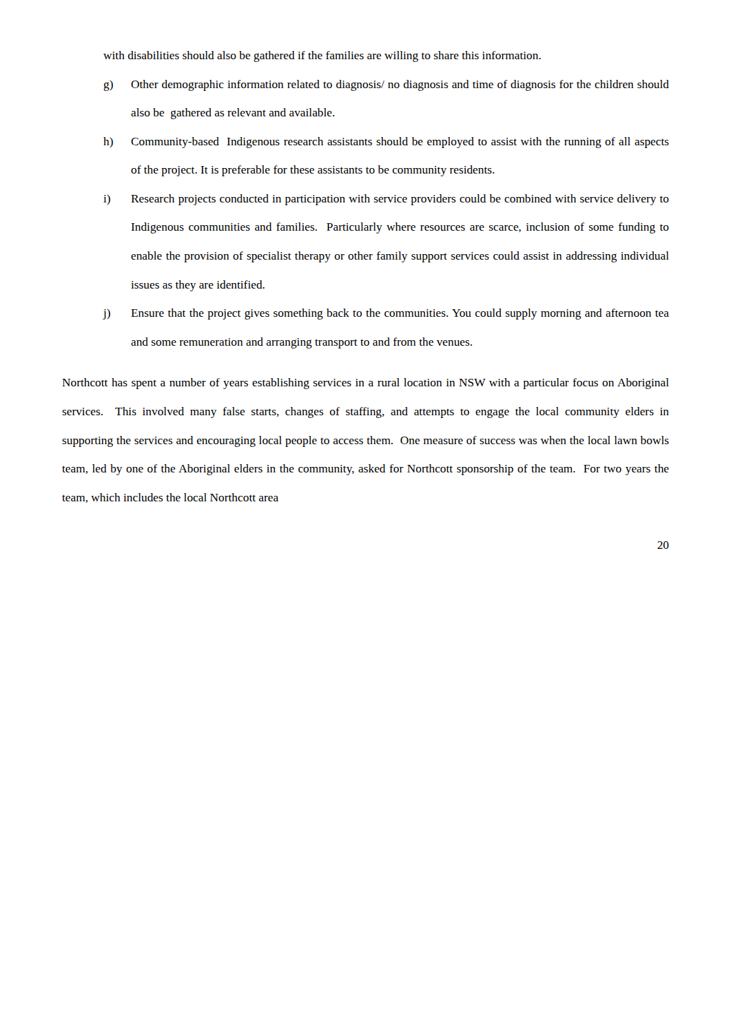with disabilities should also be gathered if the families are willing to share this information.
g) Other demographic information related to diagnosis/ no diagnosis and time of diagnosis for the children should also be gathered as relevant and available.
h) Community-based Indigenous research assistants should be employed to assist with the running of all aspects of the project. It is preferable for these assistants to be community residents.
i) Research projects conducted in participation with service providers could be combined with service delivery to Indigenous communities and families. Particularly where resources are scarce, inclusion of some funding to enable the provision of specialist therapy or other family support services could assist in addressing individual issues as they are identified.
j) Ensure that the project gives something back to the communities. You could supply morning and afternoon tea and some remuneration and arranging transport to and from the venues.
Northcott has spent a number of years establishing services in a rural location in NSW with a particular focus on Aboriginal services. This involved many false starts, changes of staffing, and attempts to engage the local community elders in supporting the services and encouraging local people to access them. One measure of success was when the local lawn bowls team, led by one of the Aboriginal elders in the community, asked for Northcott sponsorship of the team. For two years the team, which includes the local Northcott area
20